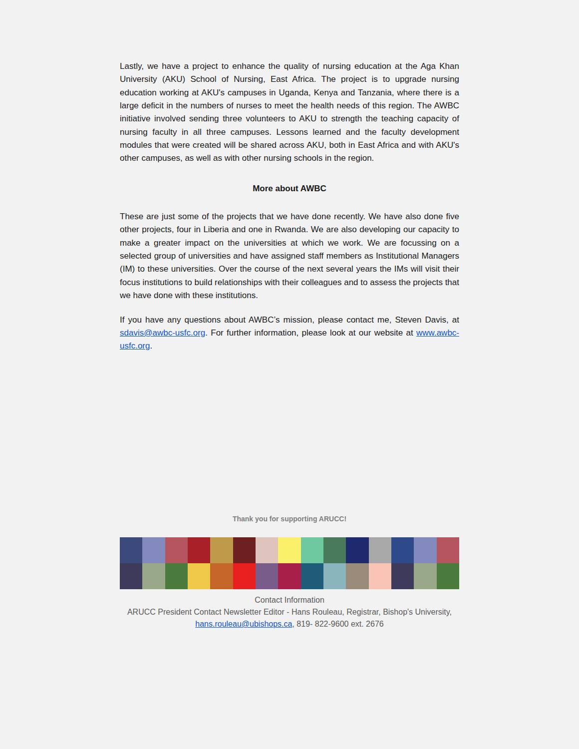Lastly, we have a project to enhance the quality of nursing education at the Aga Khan University (AKU) School of Nursing, East Africa. The project is to upgrade nursing education working at AKU's campuses in Uganda, Kenya and Tanzania, where there is a large deficit in the numbers of nurses to meet the health needs of this region. The AWBC initiative involved sending three volunteers to AKU to strength the teaching capacity of nursing faculty in all three campuses. Lessons learned and the faculty development modules that were created will be shared across AKU, both in East Africa and with AKU's other campuses, as well as with other nursing schools in the region.
More about AWBC
These are just some of the projects that we have done recently. We have also done five other projects, four in Liberia and one in Rwanda. We are also developing our capacity to make a greater impact on the universities at which we work. We are focussing on a selected group of universities and have assigned staff members as Institutional Managers (IM) to these universities. Over the course of the next several years the IMs will visit their focus institutions to build relationships with their colleagues and to assess the projects that we have done with these institutions.
If you have any questions about AWBC’s mission, please contact me, Steven Davis, at sdavis@awbc-usfc.org. For further information, please look at our website at www.awbc-usfc.org.
Thank you for supporting ARUCC!
Contact Information
ARUCC President Contact Newsletter Editor - Hans Rouleau, Registrar, Bishop's University,
hans.rouleau@ubishops.ca, 819- 822-9600 ext. 2676